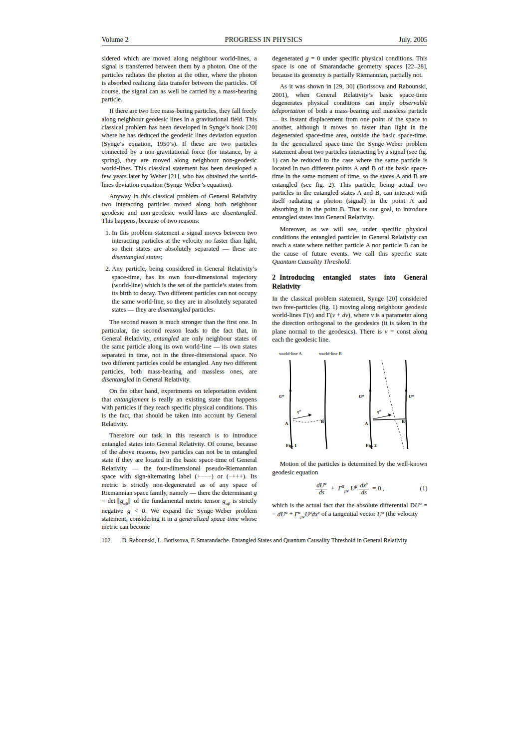Volume 2
PROGRESS IN PHYSICS
July, 2005
sidered which are moved along neighbour world-lines, a signal is transferred between them by a photon. One of the particles radiates the photon at the other, where the photon is absorbed realizing data transfer between the particles. Of course, the signal can as well be carried by a mass-bearing particle.
If there are two free mass-bering particles, they fall freely along neighbour geodesic lines in a gravitational field. This classical problem has been developed in Synge’s book [20] where he has deduced the geodesic lines deviation equation (Synge’s equation, 1950’s). If these are two particles connected by a non-gravitational force (for instance, by a spring), they are moved along neighbour non-geodesic world-lines. This classical statement has been developed a few years later by Weber [21], who has obtained the world-lines deviation equation (Synge-Weber’s equation).
Anyway in this classical problem of General Relativity two interacting particles moved along both neighbour geodesic and non-geodesic world-lines are disentangled. This happens, because of two reasons:
In this problem statement a signal moves between two interacting particles at the velocity no faster than light, so their states are absolutely separated — these are disentangled states;
Any particle, being considered in General Relativity’s space-time, has its own four-dimensional trajectory (world-line) which is the set of the particle’s states from its birth to decay. Two different particles can not occupy the same world-line, so they are in absolutely separated states — they are disentangled particles.
The second reason is much stronger than the first one. In particular, the second reason leads to the fact that, in General Relativity, entangled are only neighbour states of the same particle along its own world-line — its own states separated in time, not in the three-dimensional space. No two different particles could be entangled. Any two different particles, both mass-bearing and massless ones, are disentangled in General Relativity.
On the other hand, experiments on teleportation evident that entanglement is really an existing state that happens with particles if they reach specific physical conditions. This is the fact, that should be taken into account by General Relativity.
Therefore our task in this research is to introduce entangled states into General Relativity. Of course, because of the above reasons, two particles can not be in entangled state if they are located in the basic space-time of General Relativity — the four-dimensional pseudo-Riemannian space with sign-alternating label (+−−−) or (−+++). Its metric is strictly non-degenerated as of any space of Riemannian space family, namely — there the determinant g = det ∥gαβ∥ of the fundamental metric tensor gαβ is strictly negative g < 0. We expand the Synge-Weber problem statement, considering it in a generalized space-time whose metric can become
degenerated g = 0 under specific physical conditions. This space is one of Smarandache geometry spaces [22–28], because its geometry is partially Riemannian, partially not.
As it was shown in [29, 30] (Borissova and Rabounski, 2001), when General Relativity’s basic space-time degenerates physical conditions can imply observable teleportation of both a mass-bearing and massless particle — its instant displacement from one point of the space to another, although it moves no faster than light in the degenerated space-time area, outside the basic space-time. In the generalized space-time the Synge-Weber problem statement about two particles interacting by a signal (see fig. 1) can be reduced to the case where the same particle is located in two different points A and B of the basic space-time in the same moment of time, so the states A and B are entangled (see fig. 2). This particle, being actual two particles in the entangled states A and B, can interact with itself radiating a photon (signal) in the point A and absorbing it in the point B. That is our goal, to introduce entangled states into General Relativity.
Moreover, as we will see, under specific physical conditions the entangled particles in General Relativity can reach a state where neither particle A nor particle B can be the cause of future events. We call this specific state Quantum Causality Threshold.
2 Introducing entangled states into General Relativity
In the classical problem statement, Synge [20] considered two free-particles (fig. 1) moving along neighbour geodesic world-lines Γ(v) and Γ(v + dv), where v is a parameter along the direction orthogonal to the geodesics (it is taken in the plane normal to the geodesics). There is v = const along each the geodesic line.
world-line A world-line B Uα ηα A B Uα Uα ηα A B Fig. 1 Fig. 2
Motion of the particles is determined by the well-known geodesic equation
dUα ds + Γαμν Uμ dxν ds = 0 , (1)
which is the actual fact that the absolute differential DUα = = dUα + Γαμν Uμdxν of a tangential vector Uα (the velocity
102
D. Rabounski, L. Borissova, F. Smarandache. Entangled States and Quantum Causality Threshold in General Relativity